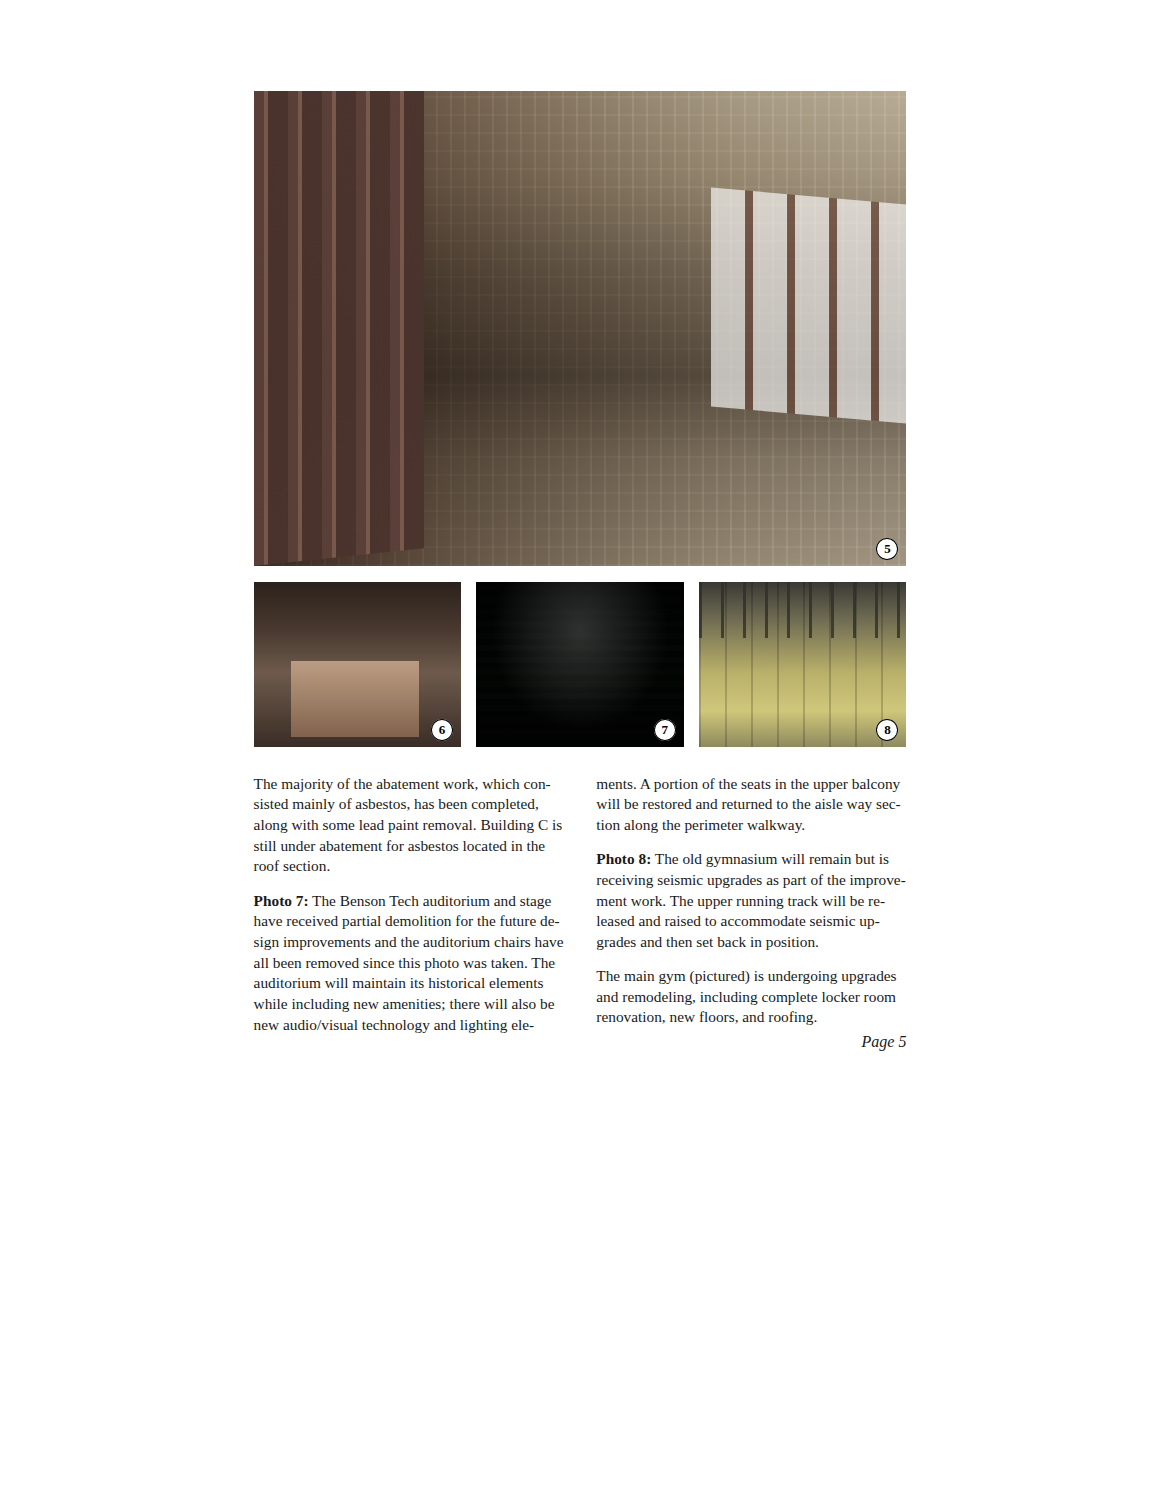5
6
7
8
The majority of the abatement work, which consisted mainly of asbestos, has been completed, along with some lead paint removal. Building C is still under abatement for asbestos located in the roof section.
Photo 7: The Benson Tech auditorium and stage have received partial demolition for the future design improvements and the auditorium chairs have all been removed since this photo was taken. The auditorium will maintain its historical elements while including new amenities; there will also be new audio/visual technology and lighting elements. A portion of the seats in the upper balcony will be restored and returned to the aisle way section along the perimeter walkway.
Photo 8: The old gymnasium will remain but is receiving seismic upgrades as part of the improvement work. The upper running track will be released and raised to accommodate seismic upgrades and then set back in position.
The main gym (pictured) is undergoing upgrades and remodeling, including complete locker room renovation, new floors, and roofing.
Page 5